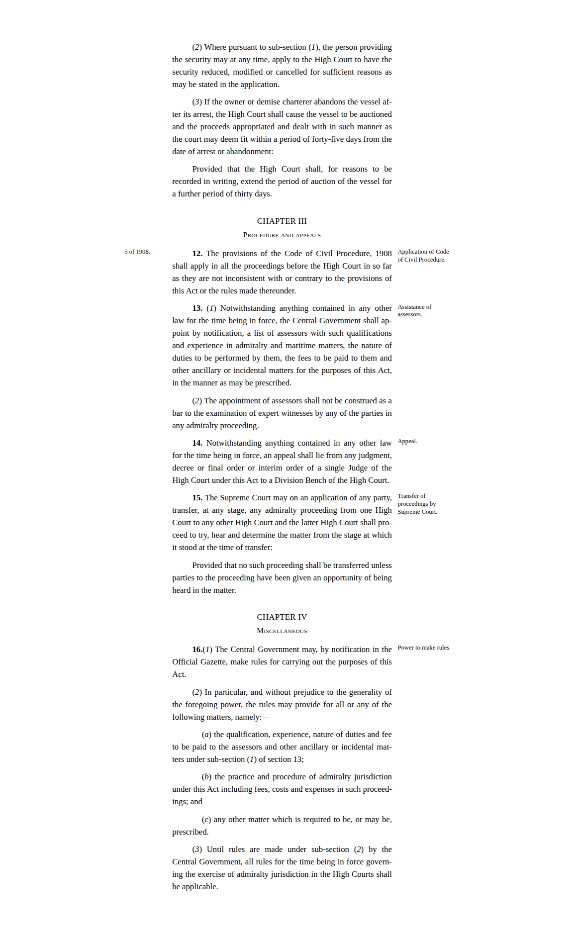(2) Where pursuant to sub-section (1), the person providing the security may at any time, apply to the High Court to have the security reduced, modified or cancelled for sufficient reasons as may be stated in the application.
(3) If the owner or demise charterer abandons the vessel after its arrest, the High Court shall cause the vessel to be auctioned and the proceeds appropriated and dealt with in such manner as the court may deem fit within a period of forty-five days from the date of arrest or abandonment:
Provided that the High Court shall, for reasons to be recorded in writing, extend the period of auction of the vessel for a further period of thirty days.
CHAPTER III
Procedure and appeals
5 of 1908.
12. The provisions of the Code of Civil Procedure, 1908 shall apply in all the proceedings before the High Court in so far as they are not inconsistent with or contrary to the provisions of this Act or the rules made thereunder.
Application of Code of Civil Procedure.
13. (1) Notwithstanding anything contained in any other law for the time being in force, the Central Government shall appoint by notification, a list of assessors with such qualifications and experience in admiralty and maritime matters, the nature of duties to be performed by them, the fees to be paid to them and other ancillary or incidental matters for the purposes of this Act, in the manner as may be prescribed.
Assistance of assessors.
(2) The appointment of assessors shall not be construed as a bar to the examination of expert witnesses by any of the parties in any admiralty proceeding.
14. Notwithstanding anything contained in any other law for the time being in force, an appeal shall lie from any judgment, decree or final order or interim order of a single Judge of the High Court under this Act to a Division Bench of the High Court.
Appeal.
15. The Supreme Court may on an application of any party, transfer, at any stage, any admiralty proceeding from one High Court to any other High Court and the latter High Court shall proceed to try, hear and determine the matter from the stage at which it stood at the time of transfer:
Transfer of proceedings by Supreme Court.
Provided that no such proceeding shall be transferred unless parties to the proceeding have been given an opportunity of being heard in the matter.
CHAPTER IV
Miscellaneous
16.(1) The Central Government may, by notification in the Official Gazette, make rules for carrying out the purposes of this Act.
Power to make rules.
(2) In particular, and without prejudice to the generality of the foregoing power, the rules may provide for all or any of the following matters, namely:—
(a) the qualification, experience, nature of duties and fee to be paid to the assessors and other ancillary or incidental matters under sub-section (1) of section 13;
(b) the practice and procedure of admiralty jurisdiction under this Act including fees, costs and expenses in such proceedings; and
(c) any other matter which is required to be, or may be, prescribed.
(3) Until rules are made under sub-section (2) by the Central Government, all rules for the time being in force governing the exercise of admiralty jurisdiction in the High Courts shall be applicable.